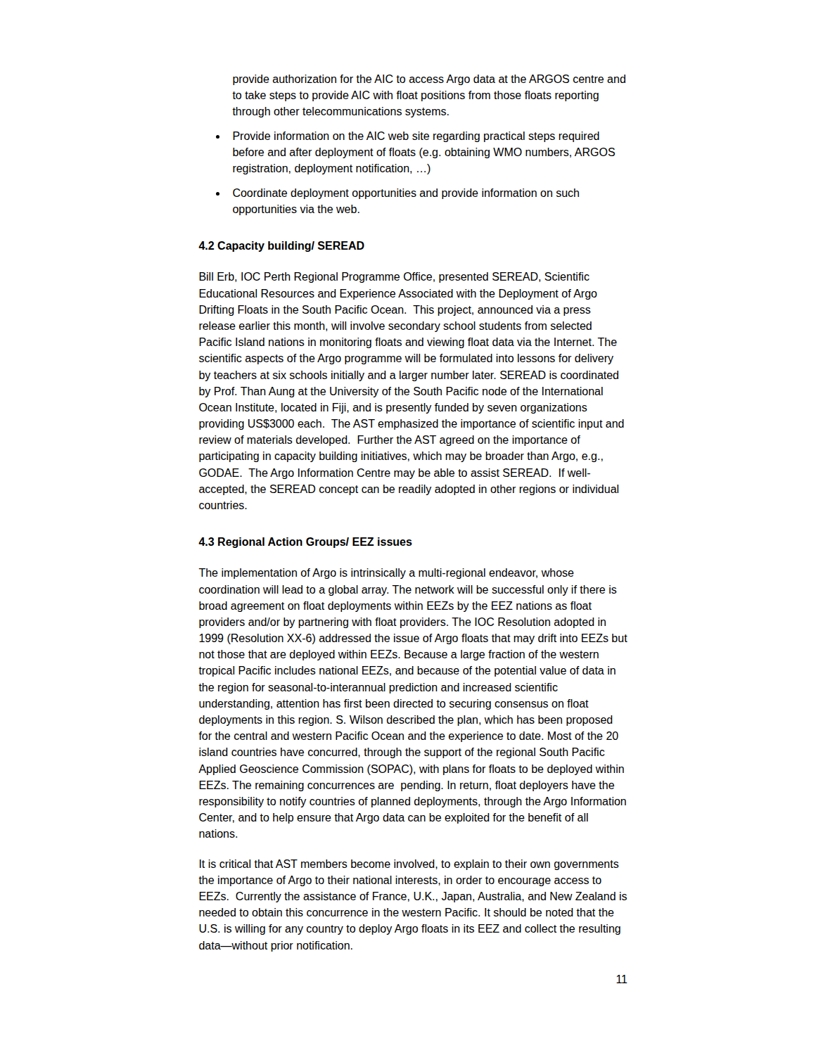provide authorization for the AIC to access Argo data at the ARGOS centre and to take steps to provide AIC with float positions from those floats reporting through other telecommunications systems.
Provide information on the AIC web site regarding practical steps required before and after deployment of floats (e.g. obtaining WMO numbers, ARGOS registration, deployment notification, …)
Coordinate deployment opportunities and provide information on such opportunities via the web.
4.2 Capacity building/ SEREAD
Bill Erb, IOC Perth Regional Programme Office, presented SEREAD, Scientific Educational Resources and Experience Associated with the Deployment of Argo Drifting Floats in the South Pacific Ocean. This project, announced via a press release earlier this month, will involve secondary school students from selected Pacific Island nations in monitoring floats and viewing float data via the Internet. The scientific aspects of the Argo programme will be formulated into lessons for delivery by teachers at six schools initially and a larger number later. SEREAD is coordinated by Prof. Than Aung at the University of the South Pacific node of the International Ocean Institute, located in Fiji, and is presently funded by seven organizations providing US$3000 each. The AST emphasized the importance of scientific input and review of materials developed. Further the AST agreed on the importance of participating in capacity building initiatives, which may be broader than Argo, e.g., GODAE. The Argo Information Centre may be able to assist SEREAD. If well-accepted, the SEREAD concept can be readily adopted in other regions or individual countries.
4.3 Regional Action Groups/ EEZ issues
The implementation of Argo is intrinsically a multi-regional endeavor, whose coordination will lead to a global array. The network will be successful only if there is broad agreement on float deployments within EEZs by the EEZ nations as float providers and/or by partnering with float providers. The IOC Resolution adopted in 1999 (Resolution XX-6) addressed the issue of Argo floats that may drift into EEZs but not those that are deployed within EEZs. Because a large fraction of the western tropical Pacific includes national EEZs, and because of the potential value of data in the region for seasonal-to-interannual prediction and increased scientific understanding, attention has first been directed to securing consensus on float deployments in this region. S. Wilson described the plan, which has been proposed for the central and western Pacific Ocean and the experience to date. Most of the 20 island countries have concurred, through the support of the regional South Pacific Applied Geoscience Commission (SOPAC), with plans for floats to be deployed within EEZs. The remaining concurrences are pending. In return, float deployers have the responsibility to notify countries of planned deployments, through the Argo Information Center, and to help ensure that Argo data can be exploited for the benefit of all nations.
It is critical that AST members become involved, to explain to their own governments the importance of Argo to their national interests, in order to encourage access to EEZs. Currently the assistance of France, U.K., Japan, Australia, and New Zealand is needed to obtain this concurrence in the western Pacific. It should be noted that the U.S. is willing for any country to deploy Argo floats in its EEZ and collect the resulting data—without prior notification.
11